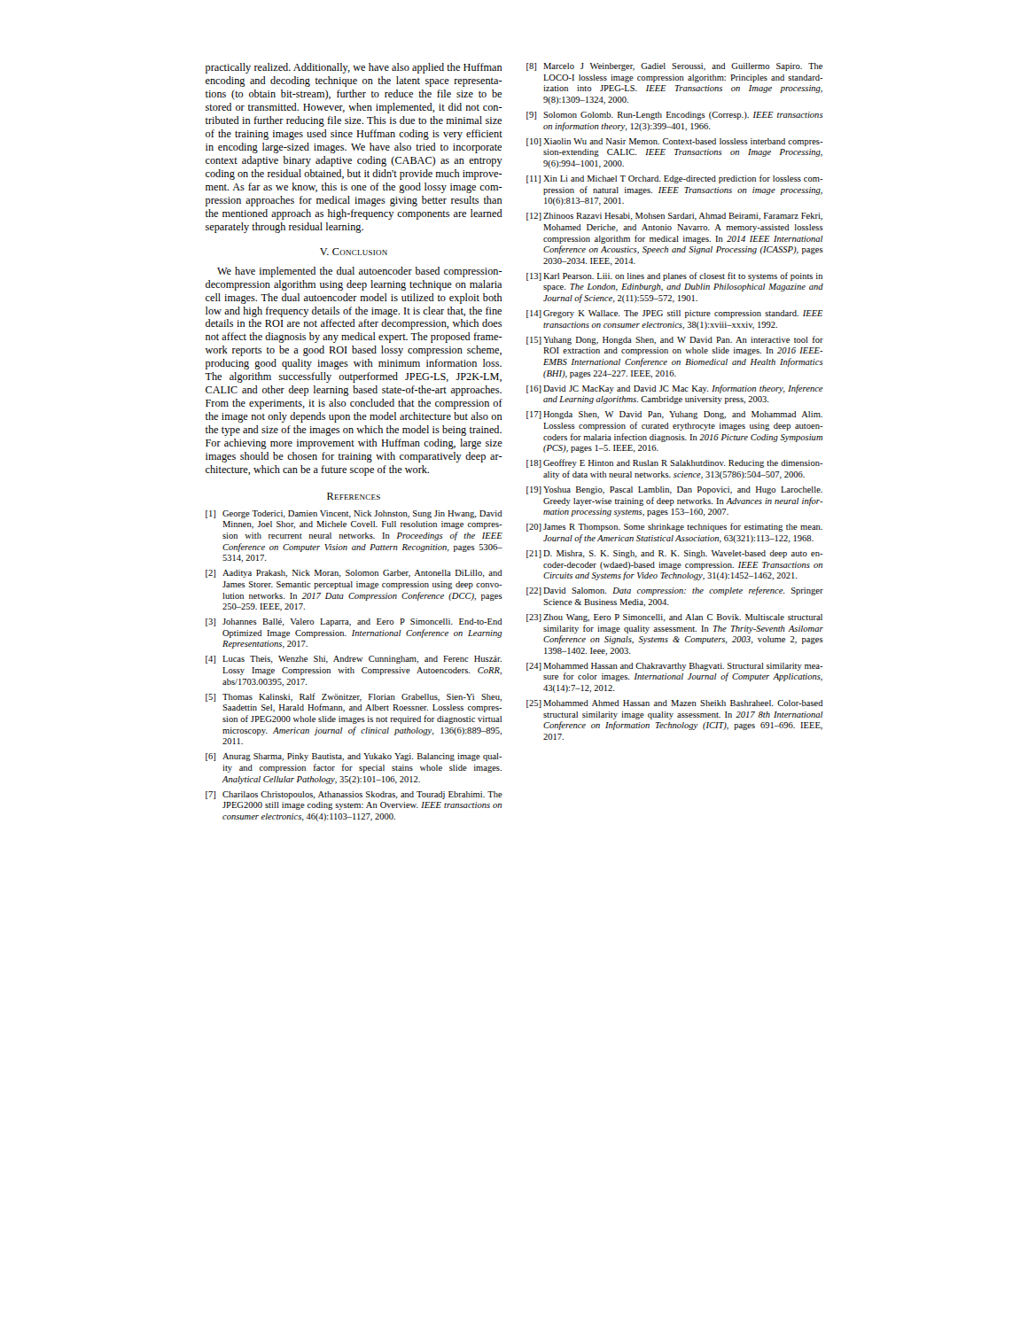practically realized. Additionally, we have also applied the Huffman encoding and decoding technique on the latent space representations (to obtain bit-stream), further to reduce the file size to be stored or transmitted. However, when implemented, it did not contributed in further reducing file size. This is due to the minimal size of the training images used since Huffman coding is very efficient in encoding large-sized images. We have also tried to incorporate context adaptive binary adaptive coding (CABAC) as an entropy coding on the residual obtained, but it didn't provide much improvement. As far as we know, this is one of the good lossy image compression approaches for medical images giving better results than the mentioned approach as high-frequency components are learned separately through residual learning.
V. Conclusion
We have implemented the dual autoencoder based compression-decompression algorithm using deep learning technique on malaria cell images. The dual autoencoder model is utilized to exploit both low and high frequency details of the image. It is clear that, the fine details in the ROI are not affected after decompression, which does not affect the diagnosis by any medical expert. The proposed framework reports to be a good ROI based lossy compression scheme, producing good quality images with minimum information loss. The algorithm successfully outperformed JPEG-LS, JP2K-LM, CALIC and other deep learning based state-of-the-art approaches. From the experiments, it is also concluded that the compression of the image not only depends upon the model architecture but also on the type and size of the images on which the model is being trained. For achieving more improvement with Huffman coding, large size images should be chosen for training with comparatively deep architecture, which can be a future scope of the work.
References
[1] George Toderici, Damien Vincent, Nick Johnston, Sung Jin Hwang, David Minnen, Joel Shor, and Michele Covell. Full resolution image compression with recurrent neural networks. In Proceedings of the IEEE Conference on Computer Vision and Pattern Recognition, pages 5306–5314, 2017.
[2] Aaditya Prakash, Nick Moran, Solomon Garber, Antonella DiLillo, and James Storer. Semantic perceptual image compression using deep convolution networks. In 2017 Data Compression Conference (DCC), pages 250–259. IEEE, 2017.
[3] Johannes Ballé, Valero Laparra, and Eero P Simoncelli. End-to-End Optimized Image Compression. International Conference on Learning Representations, 2017.
[4] Lucas Theis, Wenzhe Shi, Andrew Cunningham, and Ferenc Huszár. Lossy Image Compression with Compressive Autoencoders. CoRR, abs/1703.00395, 2017.
[5] Thomas Kalinski, Ralf Zwönitzer, Florian Grabellus, Sien-Yi Sheu, Saadettin Sel, Harald Hofmann, and Albert Roessner. Lossless compression of JPEG2000 whole slide images is not required for diagnostic virtual microscopy. American journal of clinical pathology, 136(6):889–895, 2011.
[6] Anurag Sharma, Pinky Bautista, and Yukako Yagi. Balancing image quality and compression factor for special stains whole slide images. Analytical Cellular Pathology, 35(2):101–106, 2012.
[7] Charilaos Christopoulos, Athanassios Skodras, and Touradj Ebrahimi. The JPEG2000 still image coding system: An Overview. IEEE transactions on consumer electronics, 46(4):1103–1127, 2000.
[8] Marcelo J Weinberger, Gadiel Seroussi, and Guillermo Sapiro. The LOCO-I lossless image compression algorithm: Principles and standardization into JPEG-LS. IEEE Transactions on Image processing, 9(8):1309–1324, 2000.
[9] Solomon Golomb. Run-Length Encodings (Corresp.). IEEE transactions on information theory, 12(3):399–401, 1966.
[10] Xiaolin Wu and Nasir Memon. Context-based lossless interband compression-extending CALIC. IEEE Transactions on Image Processing, 9(6):994–1001, 2000.
[11] Xin Li and Michael T Orchard. Edge-directed prediction for lossless compression of natural images. IEEE Transactions on image processing, 10(6):813–817, 2001.
[12] Zhinoos Razavi Hesabi, Mohsen Sardari, Ahmad Beirami, Faramarz Fekri, Mohamed Deriche, and Antonio Navarro. A memory-assisted lossless compression algorithm for medical images. In 2014 IEEE International Conference on Acoustics, Speech and Signal Processing (ICASSP), pages 2030–2034. IEEE, 2014.
[13] Karl Pearson. Liii. on lines and planes of closest fit to systems of points in space. The London, Edinburgh, and Dublin Philosophical Magazine and Journal of Science, 2(11):559–572, 1901.
[14] Gregory K Wallace. The JPEG still picture compression standard. IEEE transactions on consumer electronics, 38(1):xviii–xxxiv, 1992.
[15] Yuhang Dong, Hongda Shen, and W David Pan. An interactive tool for ROI extraction and compression on whole slide images. In 2016 IEEE-EMBS International Conference on Biomedical and Health Informatics (BHI), pages 224–227. IEEE, 2016.
[16] David JC MacKay and David JC Mac Kay. Information theory, Inference and Learning algorithms. Cambridge university press, 2003.
[17] Hongda Shen, W David Pan, Yuhang Dong, and Mohammad Alim. Lossless compression of curated erythrocyte images using deep autoencoders for malaria infection diagnosis. In 2016 Picture Coding Symposium (PCS), pages 1–5. IEEE, 2016.
[18] Geoffrey E Hinton and Ruslan R Salakhutdinov. Reducing the dimensionality of data with neural networks. science, 313(5786):504–507, 2006.
[19] Yoshua Bengio, Pascal Lamblin, Dan Popovici, and Hugo Larochelle. Greedy layer-wise training of deep networks. In Advances in neural information processing systems, pages 153–160, 2007.
[20] James R Thompson. Some shrinkage techniques for estimating the mean. Journal of the American Statistical Association, 63(321):113–122, 1968.
[21] D. Mishra, S. K. Singh, and R. K. Singh. Wavelet-based deep auto encoder-decoder (wdaed)-based image compression. IEEE Transactions on Circuits and Systems for Video Technology, 31(4):1452–1462, 2021.
[22] David Salomon. Data compression: the complete reference. Springer Science & Business Media, 2004.
[23] Zhou Wang, Eero P Simoncelli, and Alan C Bovik. Multiscale structural similarity for image quality assessment. In The Thrity-Seventh Asilomar Conference on Signals, Systems & Computers, 2003, volume 2, pages 1398–1402. Ieee, 2003.
[24] Mohammed Hassan and Chakravarthy Bhagvati. Structural similarity measure for color images. International Journal of Computer Applications, 43(14):7–12, 2012.
[25] Mohammed Ahmed Hassan and Mazen Sheikh Bashraheel. Color-based structural similarity image quality assessment. In 2017 8th International Conference on Information Technology (ICIT), pages 691–696. IEEE, 2017.